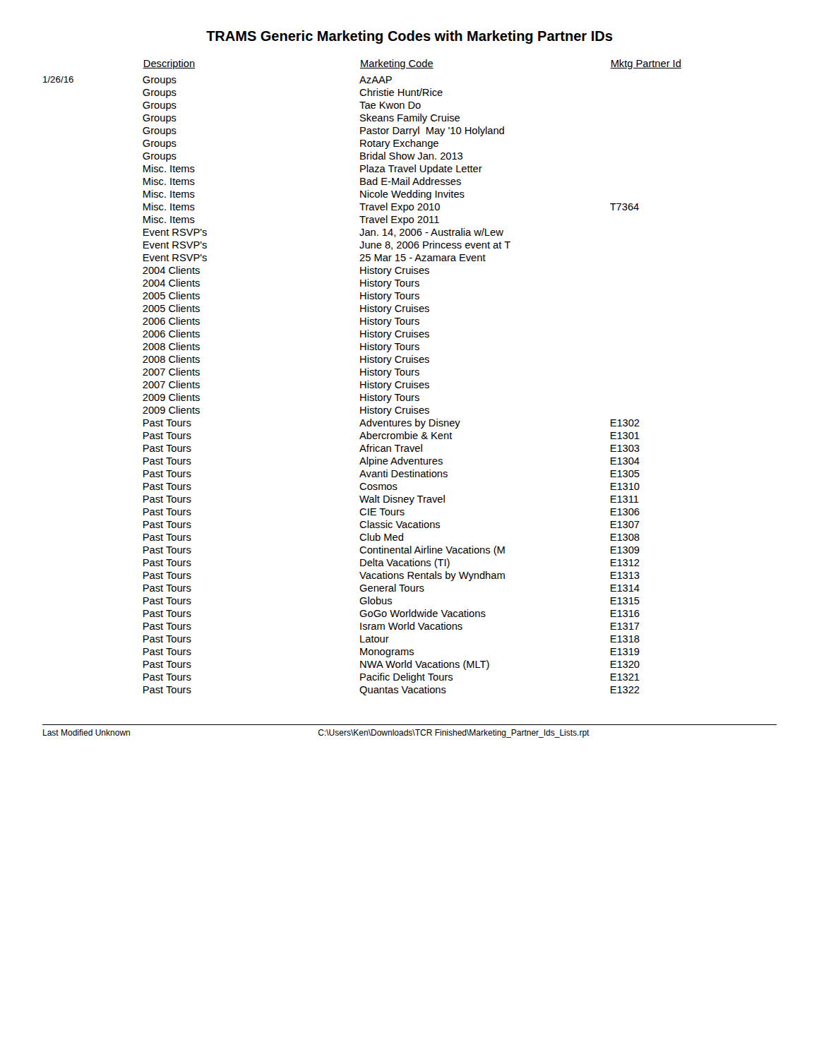TRAMS Generic Marketing Codes with Marketing Partner IDs
| | Description | Marketing Code | Mktg Partner Id |
| --- | --- | --- | --- |
| 1/26/16 | Groups | AzAAP | |
| | Groups | Christie Hunt/Rice | |
| | Groups | Tae Kwon Do | |
| | Groups | Skeans Family Cruise | |
| | Groups | Pastor Darryl May '10 Holyland | |
| | Groups | Rotary Exchange | |
| | Groups | Bridal Show Jan. 2013 | |
| | Misc. Items | Plaza Travel Update Letter | |
| | Misc. Items | Bad E-Mail Addresses | |
| | Misc. Items | Nicole Wedding Invites | |
| | Misc. Items | Travel Expo 2010 | T7364 |
| | Misc. Items | Travel Expo 2011 | |
| | Event RSVP's | Jan. 14, 2006 - Australia w/Lew | |
| | Event RSVP's | June 8, 2006 Princess event at T | |
| | Event RSVP's | 25 Mar 15 - Azamara Event | |
| | 2004 Clients | History Cruises | |
| | 2004 Clients | History Tours | |
| | 2005 Clients | History Tours | |
| | 2005 Clients | History Cruises | |
| | 2006 Clients | History Tours | |
| | 2006 Clients | History Cruises | |
| | 2008 Clients | History Tours | |
| | 2008 Clients | History Cruises | |
| | 2007 Clients | History Tours | |
| | 2007 Clients | History Cruises | |
| | 2009 Clients | History Tours | |
| | 2009 Clients | History Cruises | |
| | Past Tours | Adventures by Disney | E1302 |
| | Past Tours | Abercrombie & Kent | E1301 |
| | Past Tours | African Travel | E1303 |
| | Past Tours | Alpine Adventures | E1304 |
| | Past Tours | Avanti Destinations | E1305 |
| | Past Tours | Cosmos | E1310 |
| | Past Tours | Walt Disney Travel | E1311 |
| | Past Tours | CIE Tours | E1306 |
| | Past Tours | Classic Vacations | E1307 |
| | Past Tours | Club Med | E1308 |
| | Past Tours | Continental Airline Vacations (M | E1309 |
| | Past Tours | Delta Vacations (TI) | E1312 |
| | Past Tours | Vacations Rentals by Wyndham | E1313 |
| | Past Tours | General Tours | E1314 |
| | Past Tours | Globus | E1315 |
| | Past Tours | GoGo Worldwide Vacations | E1316 |
| | Past Tours | Isram World Vacations | E1317 |
| | Past Tours | Latour | E1318 |
| | Past Tours | Monograms | E1319 |
| | Past Tours | NWA World Vacations (MLT) | E1320 |
| | Past Tours | Pacific Delight Tours | E1321 |
| | Past Tours | Quantas Vacations | E1322 |
Last Modified Unknown C:\Users\Ken\Downloads\TCR Finished\Marketing_Partner_Ids_Lists.rpt